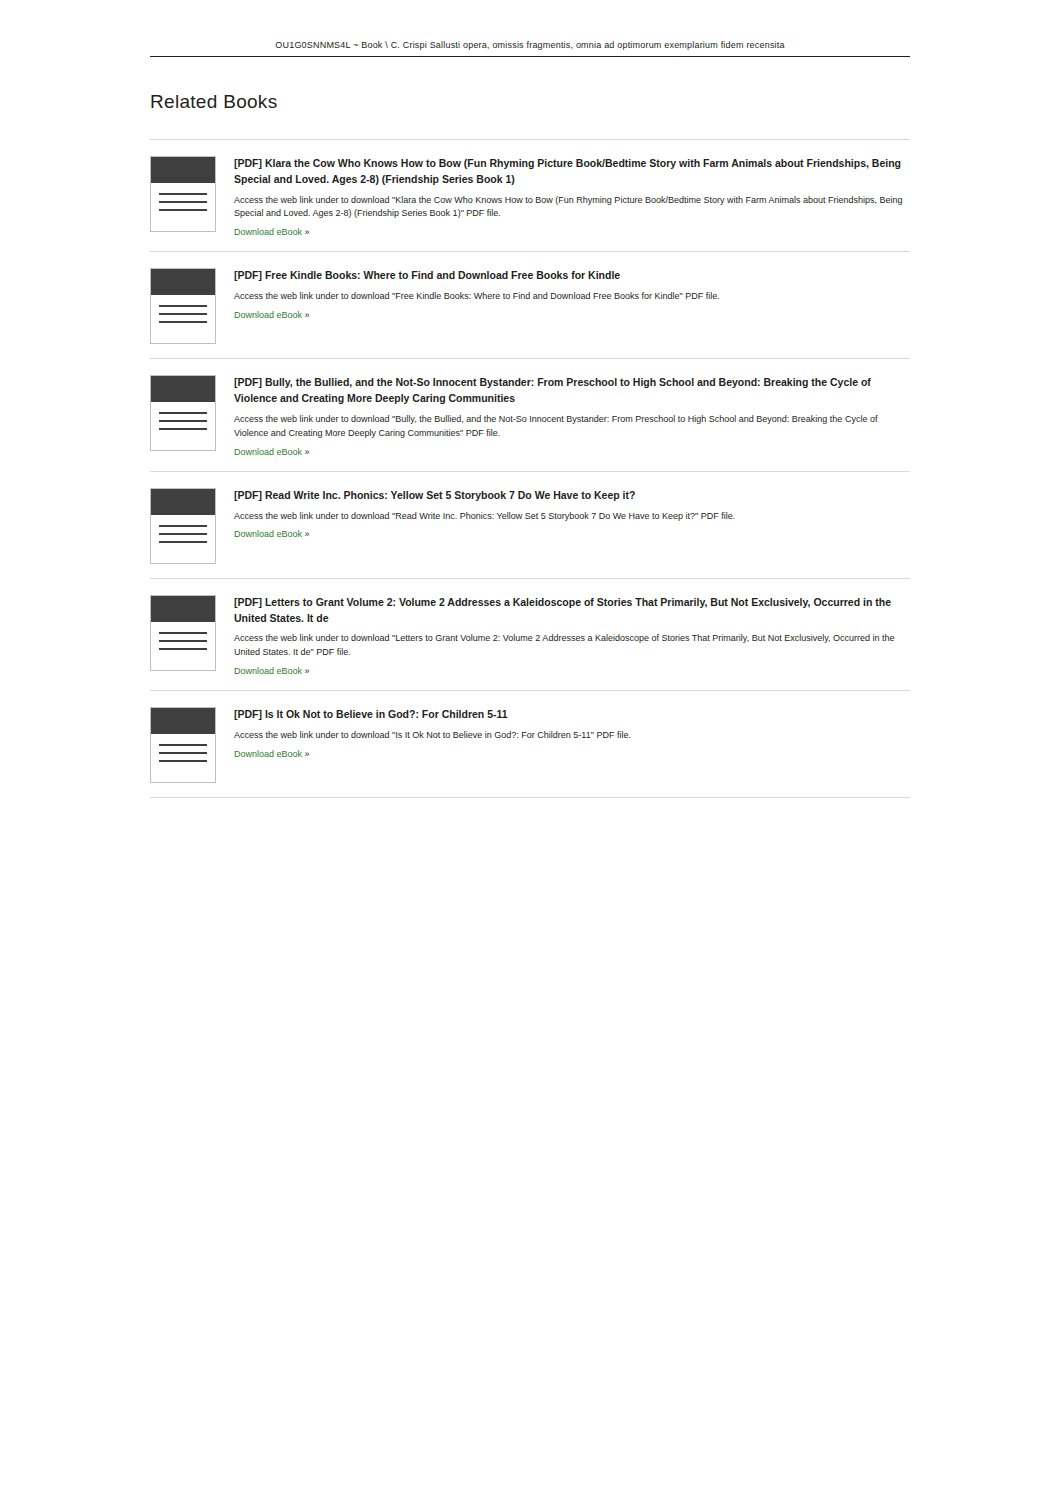OU1G0SNNMS4L ~ Book \ C. Crispi Sallusti opera, omissis fragmentis, omnia ad optimorum exemplarium fidem recensita
Related Books
[PDF] Klara the Cow Who Knows How to Bow (Fun Rhyming Picture Book/Bedtime Story with Farm Animals about Friendships, Being Special and Loved. Ages 2-8) (Friendship Series Book 1)
Access the web link under to download "Klara the Cow Who Knows How to Bow (Fun Rhyming Picture Book/Bedtime Story with Farm Animals about Friendships, Being Special and Loved. Ages 2-8) (Friendship Series Book 1)" PDF file.
Download eBook »
[PDF] Free Kindle Books: Where to Find and Download Free Books for Kindle
Access the web link under to download "Free Kindle Books: Where to Find and Download Free Books for Kindle" PDF file.
Download eBook »
[PDF] Bully, the Bullied, and the Not-So Innocent Bystander: From Preschool to High School and Beyond: Breaking the Cycle of Violence and Creating More Deeply Caring Communities
Access the web link under to download "Bully, the Bullied, and the Not-So Innocent Bystander: From Preschool to High School and Beyond: Breaking the Cycle of Violence and Creating More Deeply Caring Communities" PDF file.
Download eBook »
[PDF] Read Write Inc. Phonics: Yellow Set 5 Storybook 7 Do We Have to Keep it?
Access the web link under to download "Read Write Inc. Phonics: Yellow Set 5 Storybook 7 Do We Have to Keep it?" PDF file.
Download eBook »
[PDF] Letters to Grant Volume 2: Volume 2 Addresses a Kaleidoscope of Stories That Primarily, But Not Exclusively, Occurred in the United States. It de
Access the web link under to download "Letters to Grant Volume 2: Volume 2 Addresses a Kaleidoscope of Stories That Primarily, But Not Exclusively, Occurred in the United States. It de" PDF file.
Download eBook »
[PDF] Is It Ok Not to Believe in God?: For Children 5-11
Access the web link under to download "Is It Ok Not to Believe in God?: For Children 5-11" PDF file.
Download eBook »